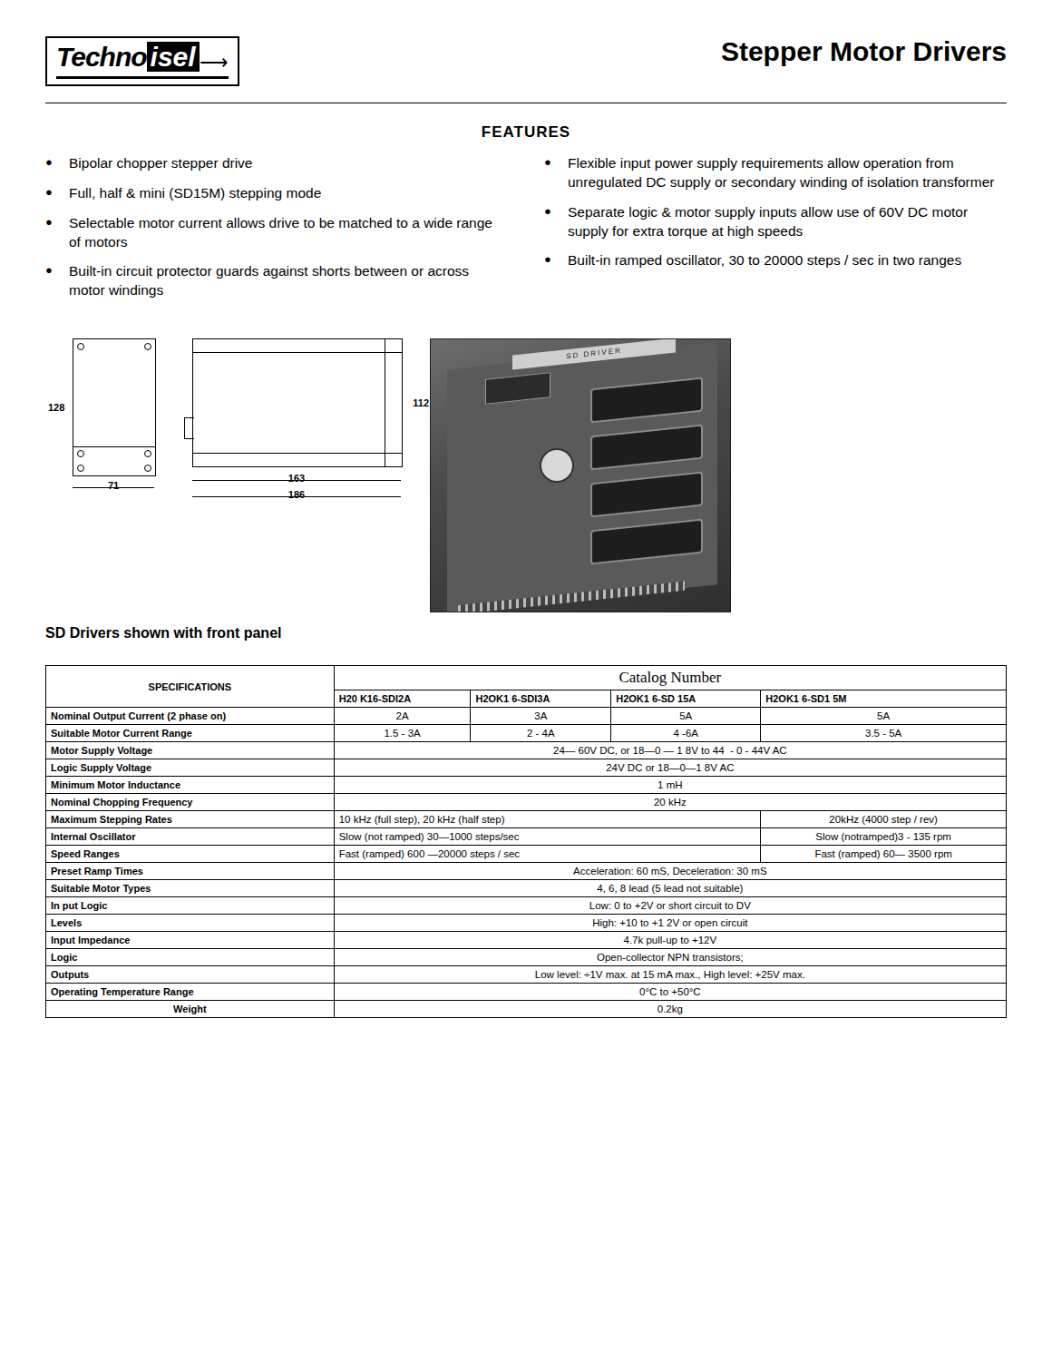Techno isel⟶
Stepper Motor Drivers
FEATURES
Bipolar chopper stepper drive
Full, half & mini (SD15M) stepping mode
Selectable motor current allows drive to be matched to a wide range of motors
Built-in circuit protector guards against shorts between or across motor windings
Flexible input power supply requirements allow operation from unregulated DC supply or secondary winding of isolation transformer
Separate logic & motor supply inputs allow use of 60V DC motor supply for extra torque at high speeds
Built-in ramped oscillator, 30 to 20000 steps / sec in two ranges
128
71
112
163
186
SD DRIVER
SD Drivers shown with front panel
| SPECIFICATIONS | Catalog Number |
| --- | --- |
| H20 K16-SDI2A | H2OK1 6-SDI3A | H2OK1 6-SD 15A | H2OK1 6-SD1 5M |
| Nominal Output Current (2 phase on) | 2A | 3A | 5A | 5A |
| Suitable Motor Current Range | 1.5 - 3A | 2 - 4A | 4 -6A | 3.5 - 5A |
| Motor Supply Voltage | 24— 60V DC, or 18—0 — 1 8V to 44 - 0 - 44V AC |
| Logic Supply Voltage | 24V DC or 18—0—1 8V AC |
| Minimum Motor Inductance | 1 mH |
| Nominal Chopping Frequency | 20 kHz |
| Maximum Stepping Rates | 10 kHz (full step), 20 kHz (half step) | 20kHz (4000 step / rev) |
| Internal Oscillator | Slow (not ramped) 30—1000 steps/sec | Slow (notramped)3 - 135 rpm |
| Speed Ranges | Fast (ramped) 600 —20000 steps / sec | Fast (ramped) 60— 3500 rpm |
| Preset Ramp Times | Acceleration: 60 mS, Deceleration: 30 mS |
| Suitable Motor Types | 4, 6, 8 lead (5 lead not suitable) |
| In put Logic | Low: 0 to +2V or short circuit to DV |
| Levels | High: +10 to +1 2V or open circuit |
| Input Impedance | 4.7k pull-up to +12V |
| Logic | Open-collector NPN transistors; |
| Outputs | Low level: ÷1V max. at 15 mA max., High level: +25V max. |
| Operating Temperature Range | 0°C to +50°C |
| Weight | 0.2kg |